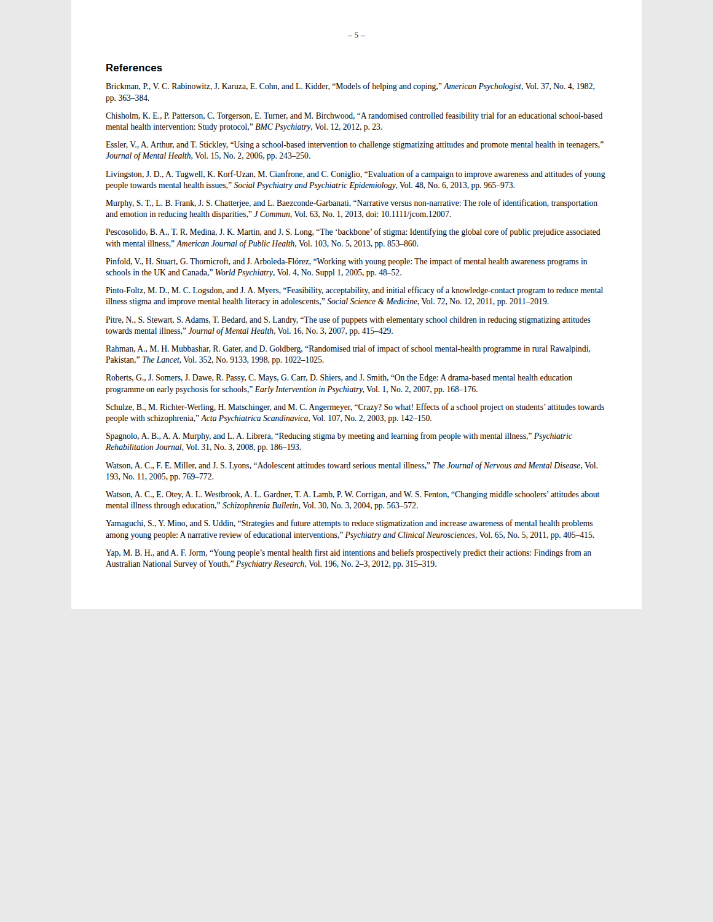– 5 –
References
Brickman, P., V. C. Rabinowitz, J. Karuza, E. Cohn, and L. Kidder, “Models of helping and coping,” American Psychologist, Vol. 37, No. 4, 1982, pp. 363–384.
Chisholm, K. E., P. Patterson, C. Torgerson, E. Turner, and M. Birchwood, “A randomised controlled feasibility trial for an educational school-based mental health intervention: Study protocol,” BMC Psychiatry, Vol. 12, 2012, p. 23.
Essler, V., A. Arthur, and T. Stickley, “Using a school-based intervention to challenge stigmatizing attitudes and promote mental health in teenagers,” Journal of Mental Health, Vol. 15, No. 2, 2006, pp. 243–250.
Livingston, J. D., A. Tugwell, K. Korf-Uzan, M. Cianfrone, and C. Coniglio, “Evaluation of a campaign to improve awareness and attitudes of young people towards mental health issues,” Social Psychiatry and Psychiatric Epidemiology, Vol. 48, No. 6, 2013, pp. 965–973.
Murphy, S. T., L. B. Frank, J. S. Chatterjee, and L. Baezconde-Garbanati, “Narrative versus non-narrative: The role of identification, transportation and emotion in reducing health disparities,” J Commun, Vol. 63, No. 1, 2013, doi: 10.1111/jcom.12007.
Pescosolido, B. A., T. R. Medina, J. K. Martin, and J. S. Long, “The ‘backbone’ of stigma: Identifying the global core of public prejudice associated with mental illness,” American Journal of Public Health, Vol. 103, No. 5, 2013, pp. 853–860.
Pinfold, V., H. Stuart, G. Thornicroft, and J. Arboleda-Flórez, “Working with young people: The impact of mental health awareness programs in schools in the UK and Canada,” World Psychiatry, Vol. 4, No. Suppl 1, 2005, pp. 48–52.
Pinto-Foltz, M. D., M. C. Logsdon, and J. A. Myers, “Feasibility, acceptability, and initial efficacy of a knowledge-contact program to reduce mental illness stigma and improve mental health literacy in adolescents,” Social Science & Medicine, Vol. 72, No. 12, 2011, pp. 2011–2019.
Pitre, N., S. Stewart, S. Adams, T. Bedard, and S. Landry, “The use of puppets with elementary school children in reducing stigmatizing attitudes towards mental illness,” Journal of Mental Health, Vol. 16, No. 3, 2007, pp. 415–429.
Rahman, A., M. H. Mubbashar, R. Gater, and D. Goldberg, “Randomised trial of impact of school mental-health programme in rural Rawalpindi, Pakistan,” The Lancet, Vol. 352, No. 9133, 1998, pp. 1022–1025.
Roberts, G., J. Somers, J. Dawe, R. Passy, C. Mays, G. Carr, D. Shiers, and J. Smith, “On the Edge: A drama-based mental health education programme on early psychosis for schools,” Early Intervention in Psychiatry, Vol. 1, No. 2, 2007, pp. 168–176.
Schulze, B., M. Richter-Werling, H. Matschinger, and M. C. Angermeyer, “Crazy? So what! Effects of a school project on students’ attitudes towards people with schizophrenia,” Acta Psychiatrica Scandinavica, Vol. 107, No. 2, 2003, pp. 142–150.
Spagnolo, A. B., A. A. Murphy, and L. A. Librera, “Reducing stigma by meeting and learning from people with mental illness,” Psychiatric Rehabilitation Journal, Vol. 31, No. 3, 2008, pp. 186–193.
Watson, A. C., F. E. Miller, and J. S. Lyons, “Adolescent attitudes toward serious mental illness,” The Journal of Nervous and Mental Disease, Vol. 193, No. 11, 2005, pp. 769–772.
Watson, A. C., E. Otey, A. L. Westbrook, A. L. Gardner, T. A. Lamb, P. W. Corrigan, and W. S. Fenton, “Changing middle schoolers’ attitudes about mental illness through education,” Schizophrenia Bulletin, Vol. 30, No. 3, 2004, pp. 563–572.
Yamaguchi, S., Y. Mino, and S. Uddin, “Strategies and future attempts to reduce stigmatization and increase awareness of mental health problems among young people: A narrative review of educational interventions,” Psychiatry and Clinical Neurosciences, Vol. 65, No. 5, 2011, pp. 405–415.
Yap, M. B. H., and A. F. Jorm, “Young people’s mental health first aid intentions and beliefs prospectively predict their actions: Findings from an Australian National Survey of Youth,” Psychiatry Research, Vol. 196, No. 2–3, 2012, pp. 315–319.